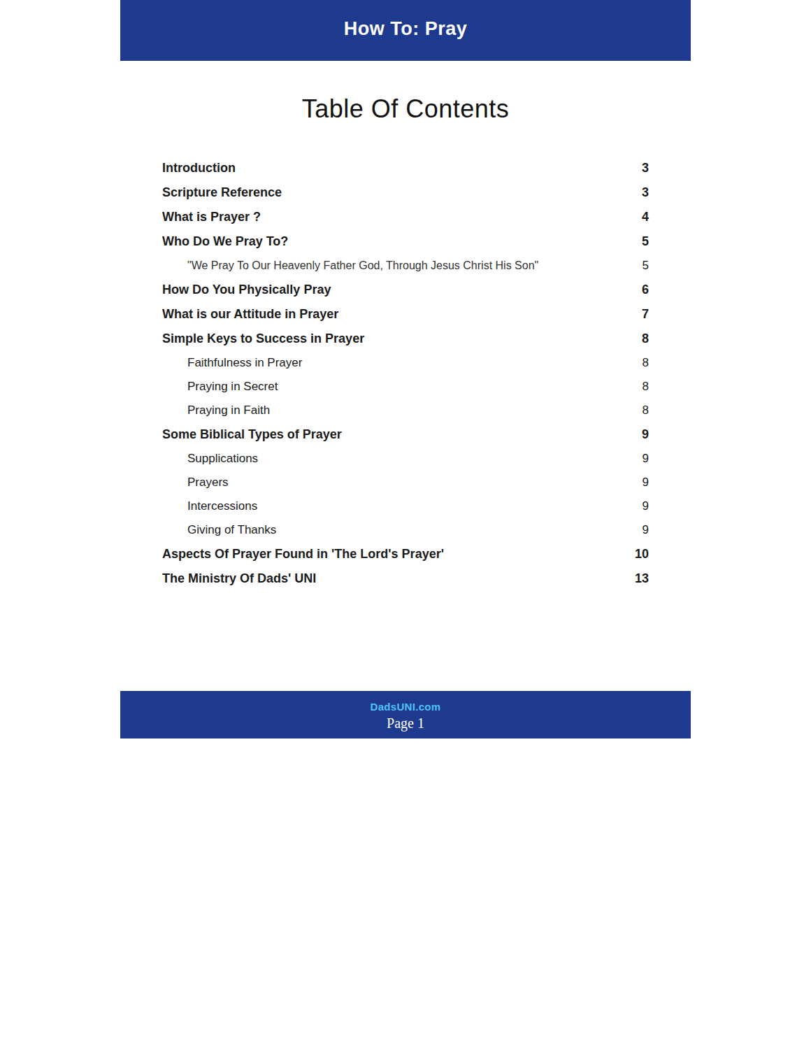How To: Pray
Table Of Contents
| Introduction | 3 |
| Scripture Reference | 3 |
| What is Prayer ? | 4 |
| Who Do We Pray To? | 5 |
| "We Pray To Our Heavenly Father God, Through Jesus Christ His Son" | 5 |
| How Do You Physically Pray | 6 |
| What is our Attitude in Prayer | 7 |
| Simple Keys to Success in Prayer | 8 |
| Faithfulness in Prayer | 8 |
| Praying in Secret | 8 |
| Praying in Faith | 8 |
| Some Biblical Types of Prayer | 9 |
| Supplications | 9 |
| Prayers | 9 |
| Intercessions | 9 |
| Giving of Thanks | 9 |
| Aspects Of Prayer Found in 'The Lord's Prayer' | 10 |
| The Ministry Of Dads' UNI | 13 |
DadsUNI.com
Page 1